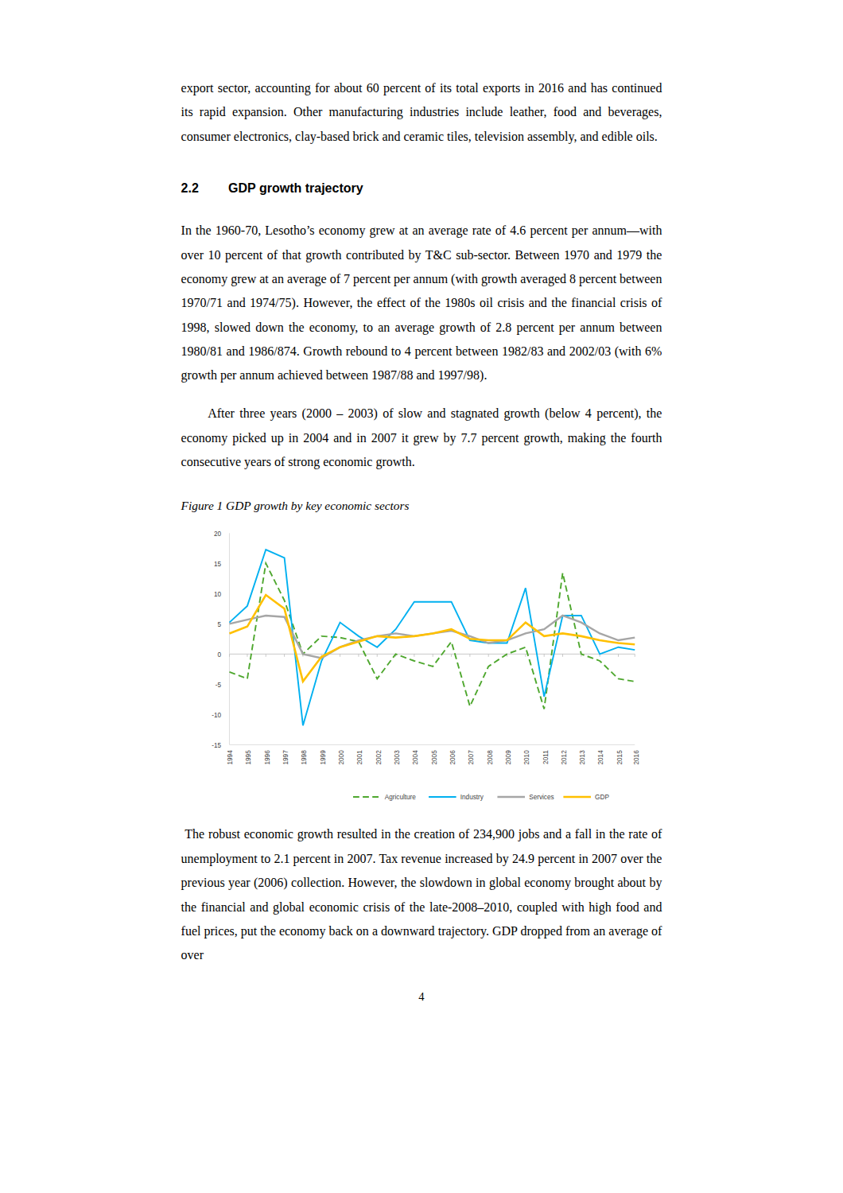export sector, accounting for about 60 percent of its total exports in 2016 and has continued its rapid expansion. Other manufacturing industries include leather, food and beverages, consumer electronics, clay-based brick and ceramic tiles, television assembly, and edible oils.
2.2 GDP growth trajectory
In the 1960-70, Lesotho’s economy grew at an average rate of 4.6 percent per annum—with over 10 percent of that growth contributed by T&C sub-sector. Between 1970 and 1979 the economy grew at an average of 7 percent per annum (with growth averaged 8 percent between 1970/71 and 1974/75). However, the effect of the 1980s oil crisis and the financial crisis of 1998, slowed down the economy, to an average growth of 2.8 percent per annum between 1980/81 and 1986/874. Growth rebound to 4 percent between 1982/83 and 2002/03 (with 6% growth per annum achieved between 1987/88 and 1997/98).
After three years (2000 – 2003) of slow and stagnated growth (below 4 percent), the economy picked up in 2004 and in 2007 it grew by 7.7 percent growth, making the fourth consecutive years of strong economic growth.
Figure 1 GDP growth by key economic sectors
20 15 10 5 0 -5 -10 -15 1994 1995 1996 1997 1998 1999 2000 2001 2002 2003 2004 2005 2006 2007 2008 2009 2010 2011 2012 2013 2014 2015 2016 Agriculture Industry Services GDP
The robust economic growth resulted in the creation of 234,900 jobs and a fall in the rate of unemployment to 2.1 percent in 2007. Tax revenue increased by 24.9 percent in 2007 over the previous year (2006) collection. However, the slowdown in global economy brought about by the financial and global economic crisis of the late-2008–2010, coupled with high food and fuel prices, put the economy back on a downward trajectory. GDP dropped from an average of over
4